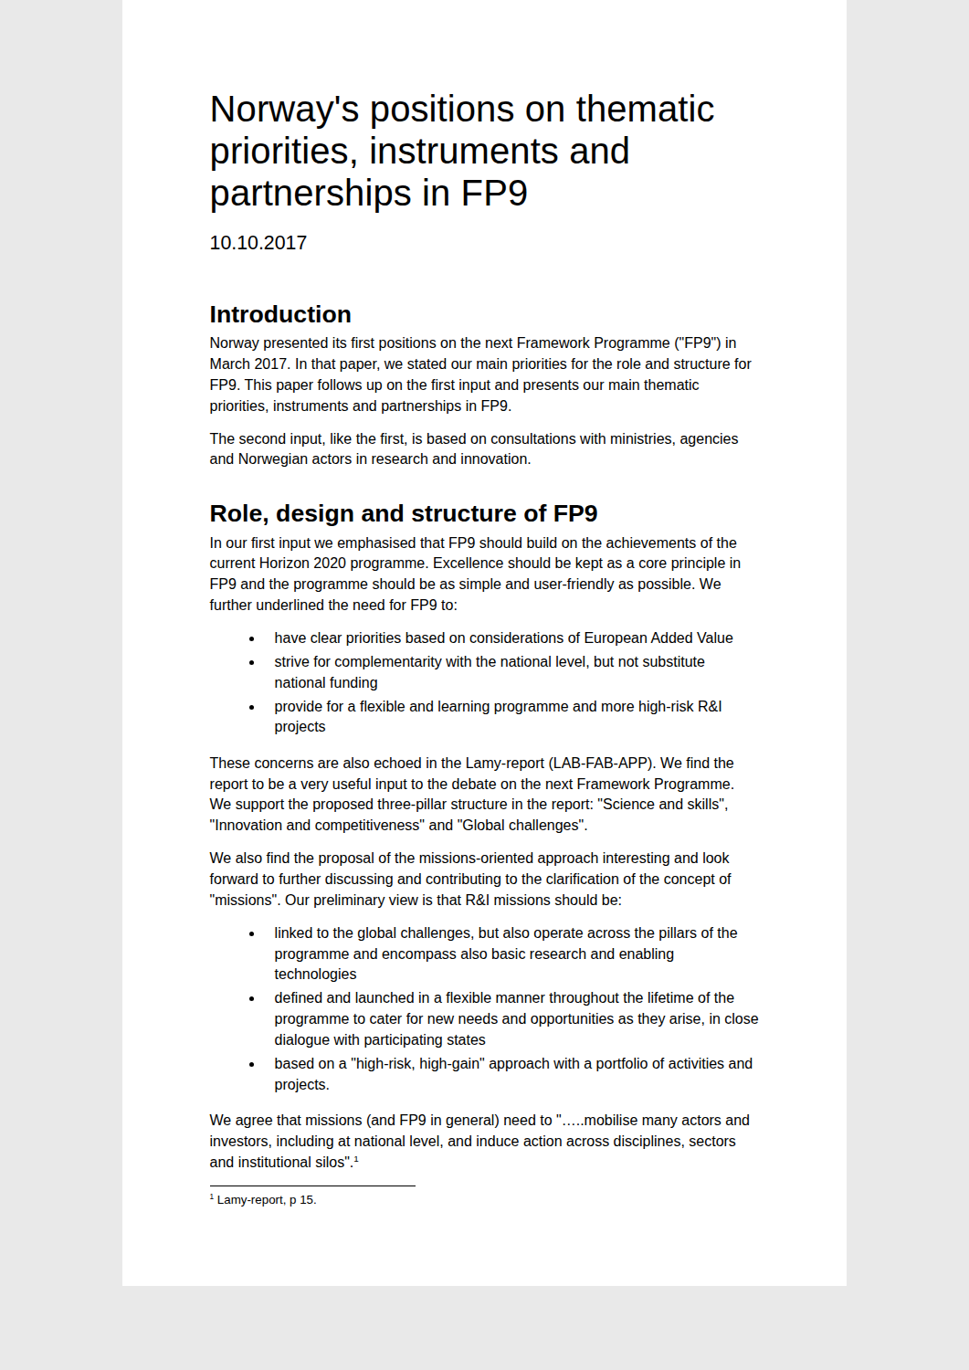Norway's positions on thematic priorities, instruments and partnerships in FP9
10.10.2017
Introduction
Norway presented its first positions on the next Framework Programme ("FP9") in March 2017. In that paper, we stated our main priorities for the role and structure for FP9. This paper follows up on the first input and presents our main thematic priorities, instruments and partnerships in FP9.
The second input, like the first, is based on consultations with ministries, agencies and Norwegian actors in research and innovation.
Role, design and structure of FP9
In our first input we emphasised that FP9 should build on the achievements of the current Horizon 2020 programme. Excellence should be kept as a core principle in FP9 and the programme should be as simple and user-friendly as possible. We further underlined the need for FP9 to:
have clear priorities based on considerations of European Added Value
strive for complementarity with the national level, but not substitute national funding
provide for a flexible and learning programme and more high-risk R&I projects
These concerns are also echoed in the Lamy-report (LAB-FAB-APP). We find the report to be a very useful input to the debate on the next Framework Programme. We support the proposed three-pillar structure in the report: "Science and skills", "Innovation and competitiveness" and "Global challenges".
We also find the proposal of the missions-oriented approach interesting and look forward to further discussing and contributing to the clarification of the concept of "missions". Our preliminary view is that R&I missions should be:
linked to the global challenges, but also operate across the pillars of the programme and encompass also basic research and enabling technologies
defined and launched in a flexible manner throughout the lifetime of the programme to cater for new needs and opportunities as they arise, in close dialogue with participating states
based on a "high-risk, high-gain" approach with a portfolio of activities and projects.
We agree that missions (and FP9 in general) need to "…..mobilise many actors and investors, including at national level, and induce action across disciplines, sectors and institutional silos".1
1 Lamy-report, p 15.